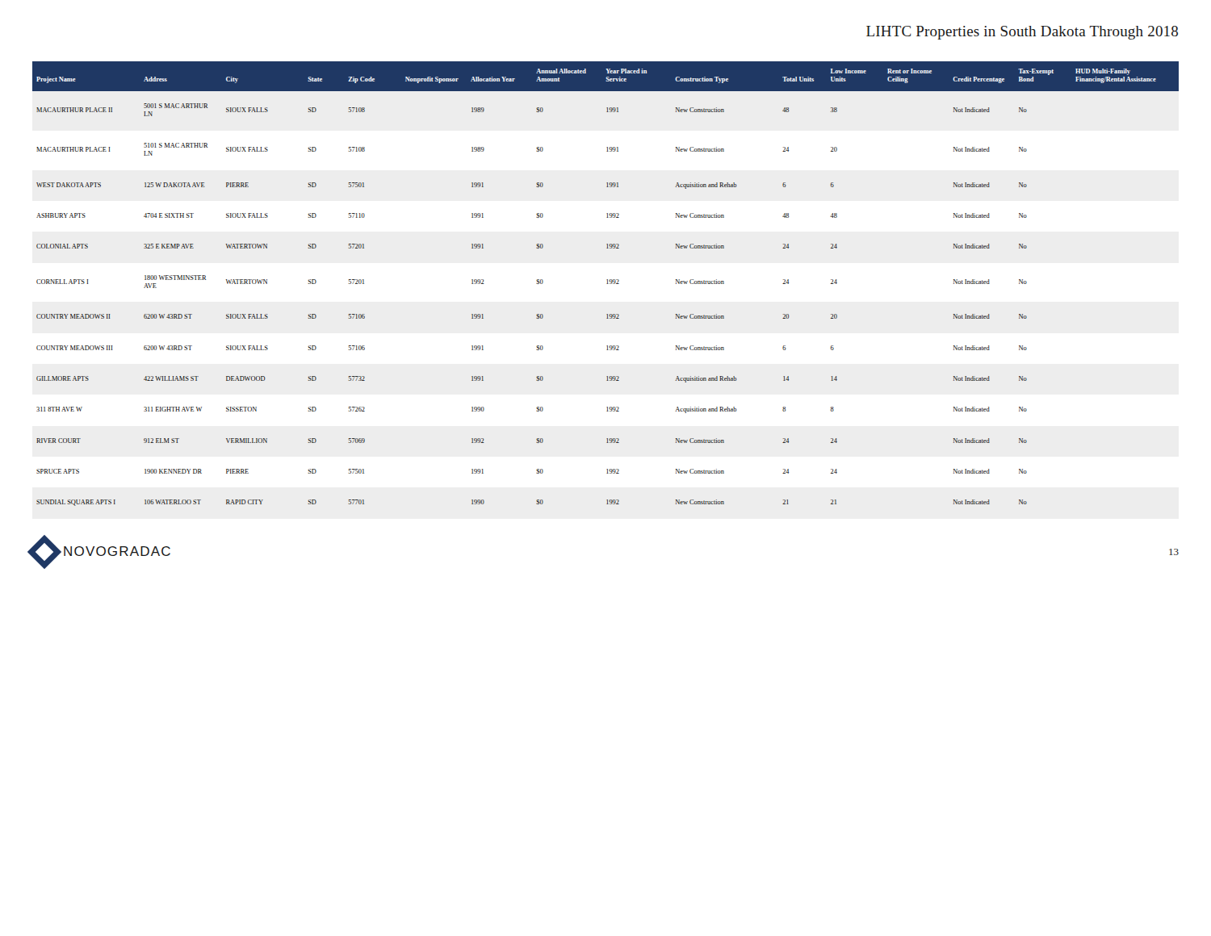LIHTC Properties in South Dakota Through 2018
| Project Name | Address | City | State | Zip Code | Nonprofit Sponsor | Allocation Year | Annual Allocated Amount | Year Placed in Service | Construction Type | Total Units | Low Income Units | Rent or Income Ceiling | Credit Percentage | Tax-Exempt Bond | HUD Multi-Family Financing/Rental Assistance |
| --- | --- | --- | --- | --- | --- | --- | --- | --- | --- | --- | --- | --- | --- | --- | --- |
| MACAURTHUR PLACE II | 5001 S MAC ARTHUR LN | SIOUX FALLS | SD | 57108 | | 1989 | $0 | 1991 | New Construction | 48 | 38 | | Not Indicated | No | |
| MACAURTHUR PLACE I | 5101 S MAC ARTHUR LN | SIOUX FALLS | SD | 57108 | | 1989 | $0 | 1991 | New Construction | 24 | 20 | | Not Indicated | No | |
| WEST DAKOTA APTS | 125 W DAKOTA AVE | PIERRE | SD | 57501 | | 1991 | $0 | 1991 | Acquisition and Rehab | 6 | 6 | | Not Indicated | No | |
| ASHBURY APTS | 4704 E SIXTH ST | SIOUX FALLS | SD | 57110 | | 1991 | $0 | 1992 | New Construction | 48 | 48 | | Not Indicated | No | |
| COLONIAL APTS | 325 E KEMP AVE | WATERTOWN | SD | 57201 | | 1991 | $0 | 1992 | New Construction | 24 | 24 | | Not Indicated | No | |
| CORNELL APTS I | 1800 WESTMINSTER AVE | WATERTOWN | SD | 57201 | | 1992 | $0 | 1992 | New Construction | 24 | 24 | | Not Indicated | No | |
| COUNTRY MEADOWS II | 6200 W 43RD ST | SIOUX FALLS | SD | 57106 | | 1991 | $0 | 1992 | New Construction | 20 | 20 | | Not Indicated | No | |
| COUNTRY MEADOWS III | 6200 W 43RD ST | SIOUX FALLS | SD | 57106 | | 1991 | $0 | 1992 | New Construction | 6 | 6 | | Not Indicated | No | |
| GILLMORE APTS | 422 WILLIAMS ST | DEADWOOD | SD | 57732 | | 1991 | $0 | 1992 | Acquisition and Rehab | 14 | 14 | | Not Indicated | No | |
| 311 8TH AVE W | 311 EIGHTH AVE W | SISSETON | SD | 57262 | | 1990 | $0 | 1992 | Acquisition and Rehab | 8 | 8 | | Not Indicated | No | |
| RIVER COURT | 912 ELM ST | VERMILLION | SD | 57069 | | 1992 | $0 | 1992 | New Construction | 24 | 24 | | Not Indicated | No | |
| SPRUCE APTS | 1900 KENNEDY DR | PIERRE | SD | 57501 | | 1991 | $0 | 1992 | New Construction | 24 | 24 | | Not Indicated | No | |
| SUNDIAL SQUARE APTS I | 106 WATERLOO ST | RAPID CITY | SD | 57701 | | 1990 | $0 | 1992 | New Construction | 21 | 21 | | Not Indicated | No | |
NOVOGRADAC
13